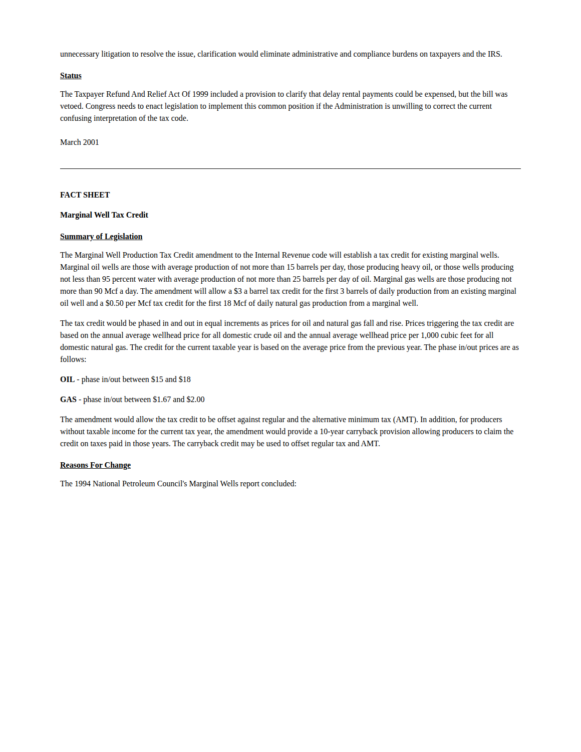unnecessary litigation to resolve the issue, clarification would eliminate administrative and compliance burdens on taxpayers and the IRS.
Status
The Taxpayer Refund And Relief Act Of 1999 included a provision to clarify that delay rental payments could be expensed, but the bill was vetoed. Congress needs to enact legislation to implement this common position if the Administration is unwilling to correct the current confusing interpretation of the tax code.
March 2001
FACT SHEET
Marginal Well Tax Credit
Summary of Legislation
The Marginal Well Production Tax Credit amendment to the Internal Revenue code will establish a tax credit for existing marginal wells. Marginal oil wells are those with average production of not more than 15 barrels per day, those producing heavy oil, or those wells producing not less than 95 percent water with average production of not more than 25 barrels per day of oil. Marginal gas wells are those producing not more than 90 Mcf a day. The amendment will allow a $3 a barrel tax credit for the first 3 barrels of daily production from an existing marginal oil well and a $0.50 per Mcf tax credit for the first 18 Mcf of daily natural gas production from a marginal well.
The tax credit would be phased in and out in equal increments as prices for oil and natural gas fall and rise. Prices triggering the tax credit are based on the annual average wellhead price for all domestic crude oil and the annual average wellhead price per 1,000 cubic feet for all domestic natural gas. The credit for the current taxable year is based on the average price from the previous year. The phase in/out prices are as follows:
OIL - phase in/out between $15 and $18
GAS - phase in/out between $1.67 and $2.00
The amendment would allow the tax credit to be offset against regular and the alternative minimum tax (AMT). In addition, for producers without taxable income for the current tax year, the amendment would provide a 10-year carryback provision allowing producers to claim the credit on taxes paid in those years. The carryback credit may be used to offset regular tax and AMT.
Reasons For Change
The 1994 National Petroleum Council's Marginal Wells report concluded: